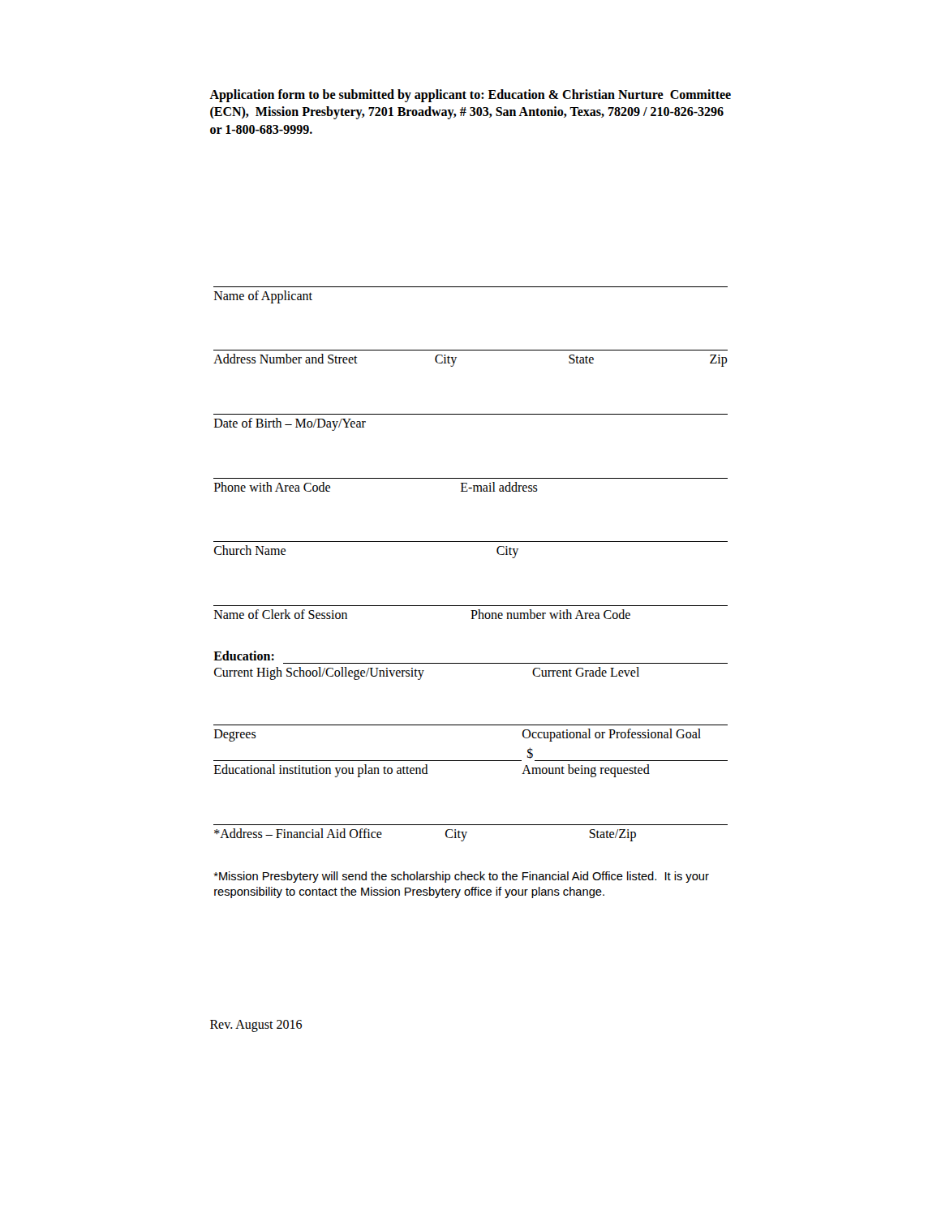Application form to be submitted by applicant to: Education & Christian Nurture Committee (ECN), Mission Presbytery, 7201 Broadway, # 303, San Antonio, Texas, 78209 / 210-826-3296 or 1-800-683-9999.
Name of Applicant
Address Number and Street City State Zip
Date of Birth – Mo/Day/Year
Phone with Area Code E-mail address
Church Name City
Name of Clerk of Session Phone number with Area Code
Education:
Current High School/College/University Current Grade Level
Degrees Occupational or Professional Goal
$
Educational institution you plan to attend Amount being requested
*Address – Financial Aid Office City State/Zip
*Mission Presbytery will send the scholarship check to the Financial Aid Office listed. It is your responsibility to contact the Mission Presbytery office if your plans change.
Rev. August 2016